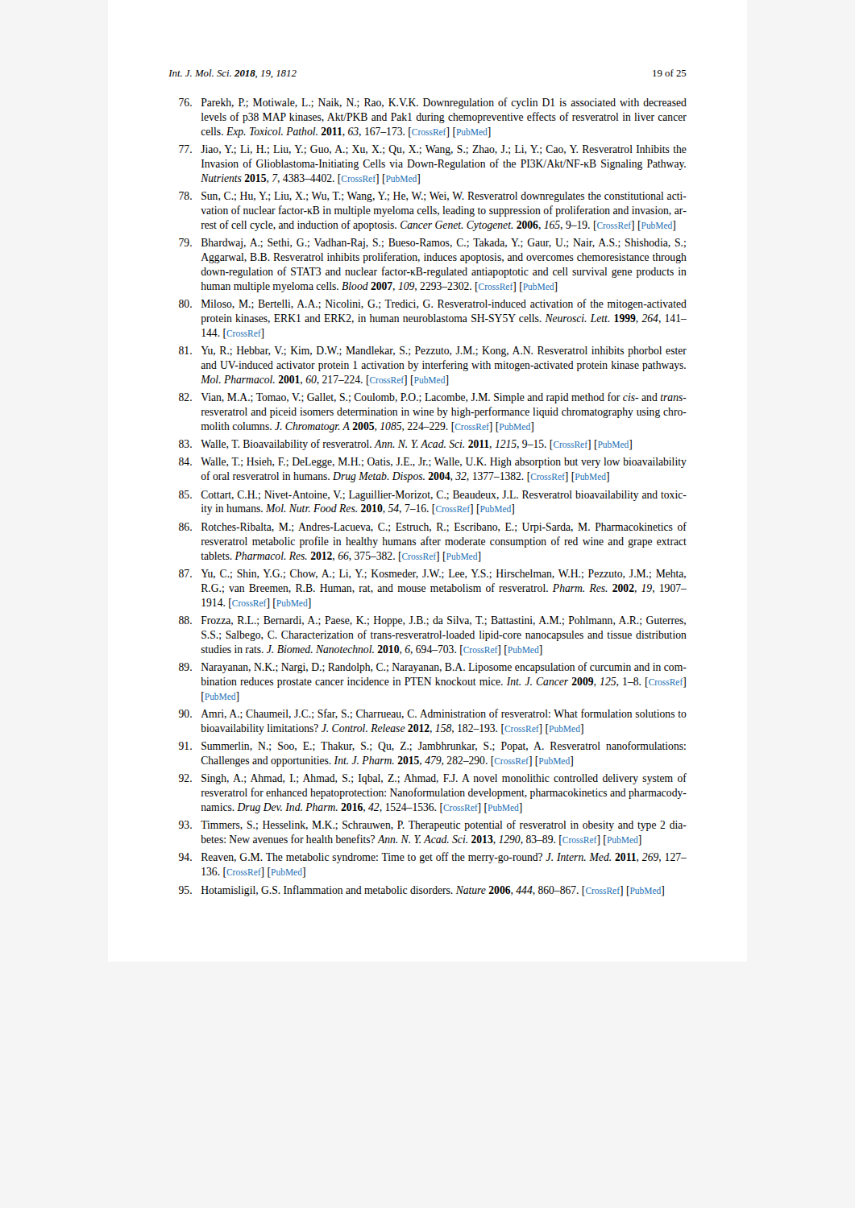Int. J. Mol. Sci. 2018, 19, 1812
19 of 25
Parekh, P.; Motiwale, L.; Naik, N.; Rao, K.V.K. Downregulation of cyclin D1 is associated with decreased levels of p38 MAP kinases, Akt/PKB and Pak1 during chemopreventive effects of resveratrol in liver cancer cells. Exp. Toxicol. Pathol. 2011, 63, 167–173. [CrossRef] [PubMed]
Jiao, Y.; Li, H.; Liu, Y.; Guo, A.; Xu, X.; Qu, X.; Wang, S.; Zhao, J.; Li, Y.; Cao, Y. Resveratrol Inhibits the Invasion of Glioblastoma-Initiating Cells via Down-Regulation of the PI3K/Akt/NF-κB Signaling Pathway. Nutrients 2015, 7, 4383–4402. [CrossRef] [PubMed]
Sun, C.; Hu, Y.; Liu, X.; Wu, T.; Wang, Y.; He, W.; Wei, W. Resveratrol downregulates the constitutional activation of nuclear factor-κB in multiple myeloma cells, leading to suppression of proliferation and invasion, arrest of cell cycle, and induction of apoptosis. Cancer Genet. Cytogenet. 2006, 165, 9–19. [CrossRef] [PubMed]
Bhardwaj, A.; Sethi, G.; Vadhan-Raj, S.; Bueso-Ramos, C.; Takada, Y.; Gaur, U.; Nair, A.S.; Shishodia, S.; Aggarwal, B.B. Resveratrol inhibits proliferation, induces apoptosis, and overcomes chemoresistance through down-regulation of STAT3 and nuclear factor-κB-regulated antiapoptotic and cell survival gene products in human multiple myeloma cells. Blood 2007, 109, 2293–2302. [CrossRef] [PubMed]
Miloso, M.; Bertelli, A.A.; Nicolini, G.; Tredici, G. Resveratrol-induced activation of the mitogen-activated protein kinases, ERK1 and ERK2, in human neuroblastoma SH-SY5Y cells. Neurosci. Lett. 1999, 264, 141–144. [CrossRef]
Yu, R.; Hebbar, V.; Kim, D.W.; Mandlekar, S.; Pezzuto, J.M.; Kong, A.N. Resveratrol inhibits phorbol ester and UV-induced activator protein 1 activation by interfering with mitogen-activated protein kinase pathways. Mol. Pharmacol. 2001, 60, 217–224. [CrossRef] [PubMed]
Vian, M.A.; Tomao, V.; Gallet, S.; Coulomb, P.O.; Lacombe, J.M. Simple and rapid method for cis- and trans-resveratrol and piceid isomers determination in wine by high-performance liquid chromatography using chromolith columns. J. Chromatogr. A 2005, 1085, 224–229. [CrossRef] [PubMed]
Walle, T. Bioavailability of resveratrol. Ann. N. Y. Acad. Sci. 2011, 1215, 9–15. [CrossRef] [PubMed]
Walle, T.; Hsieh, F.; DeLegge, M.H.; Oatis, J.E., Jr.; Walle, U.K. High absorption but very low bioavailability of oral resveratrol in humans. Drug Metab. Dispos. 2004, 32, 1377–1382. [CrossRef] [PubMed]
Cottart, C.H.; Nivet-Antoine, V.; Laguillier-Morizot, C.; Beaudeux, J.L. Resveratrol bioavailability and toxicity in humans. Mol. Nutr. Food Res. 2010, 54, 7–16. [CrossRef] [PubMed]
Rotches-Ribalta, M.; Andres-Lacueva, C.; Estruch, R.; Escribano, E.; Urpi-Sarda, M. Pharmacokinetics of resveratrol metabolic profile in healthy humans after moderate consumption of red wine and grape extract tablets. Pharmacol. Res. 2012, 66, 375–382. [CrossRef] [PubMed]
Yu, C.; Shin, Y.G.; Chow, A.; Li, Y.; Kosmeder, J.W.; Lee, Y.S.; Hirschelman, W.H.; Pezzuto, J.M.; Mehta, R.G.; van Breemen, R.B. Human, rat, and mouse metabolism of resveratrol. Pharm. Res. 2002, 19, 1907–1914. [CrossRef] [PubMed]
Frozza, R.L.; Bernardi, A.; Paese, K.; Hoppe, J.B.; da Silva, T.; Battastini, A.M.; Pohlmann, A.R.; Guterres, S.S.; Salbego, C. Characterization of trans-resveratrol-loaded lipid-core nanocapsules and tissue distribution studies in rats. J. Biomed. Nanotechnol. 2010, 6, 694–703. [CrossRef] [PubMed]
Narayanan, N.K.; Nargi, D.; Randolph, C.; Narayanan, B.A. Liposome encapsulation of curcumin and in combination reduces prostate cancer incidence in PTEN knockout mice. Int. J. Cancer 2009, 125, 1–8. [CrossRef] [PubMed]
Amri, A.; Chaumeil, J.C.; Sfar, S.; Charrueau, C. Administration of resveratrol: What formulation solutions to bioavailability limitations? J. Control. Release 2012, 158, 182–193. [CrossRef] [PubMed]
Summerlin, N.; Soo, E.; Thakur, S.; Qu, Z.; Jambhrunkar, S.; Popat, A. Resveratrol nanoformulations: Challenges and opportunities. Int. J. Pharm. 2015, 479, 282–290. [CrossRef] [PubMed]
Singh, A.; Ahmad, I.; Ahmad, S.; Iqbal, Z.; Ahmad, F.J. A novel monolithic controlled delivery system of resveratrol for enhanced hepatoprotection: Nanoformulation development, pharmacokinetics and pharmacodynamics. Drug Dev. Ind. Pharm. 2016, 42, 1524–1536. [CrossRef] [PubMed]
Timmers, S.; Hesselink, M.K.; Schrauwen, P. Therapeutic potential of resveratrol in obesity and type 2 diabetes: New avenues for health benefits? Ann. N. Y. Acad. Sci. 2013, 1290, 83–89. [CrossRef] [PubMed]
Reaven, G.M. The metabolic syndrome: Time to get off the merry-go-round? J. Intern. Med. 2011, 269, 127–136. [CrossRef] [PubMed]
Hotamisligil, G.S. Inflammation and metabolic disorders. Nature 2006, 444, 860–867. [CrossRef] [PubMed]